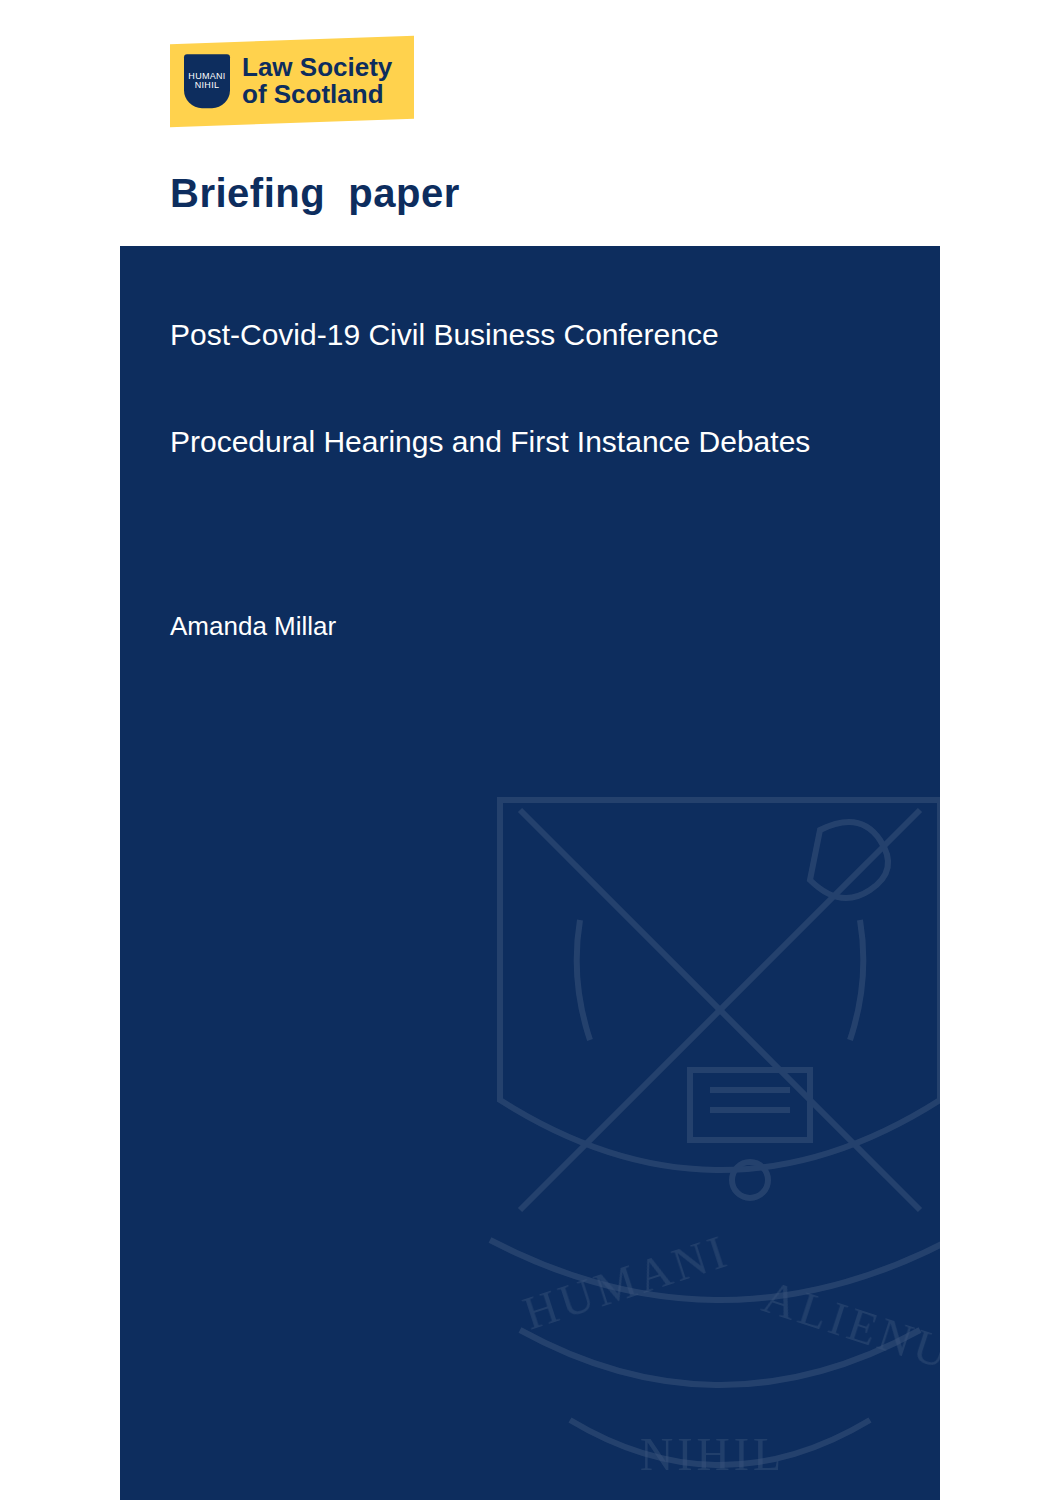HUMANI
NIHIL
Law Society
of Scotland
Briefing paper
HUMANI ALIENUM NIHIL
Post-Covid-19 Civil Business Conference
Procedural Hearings and First Instance Debates
Amanda Millar